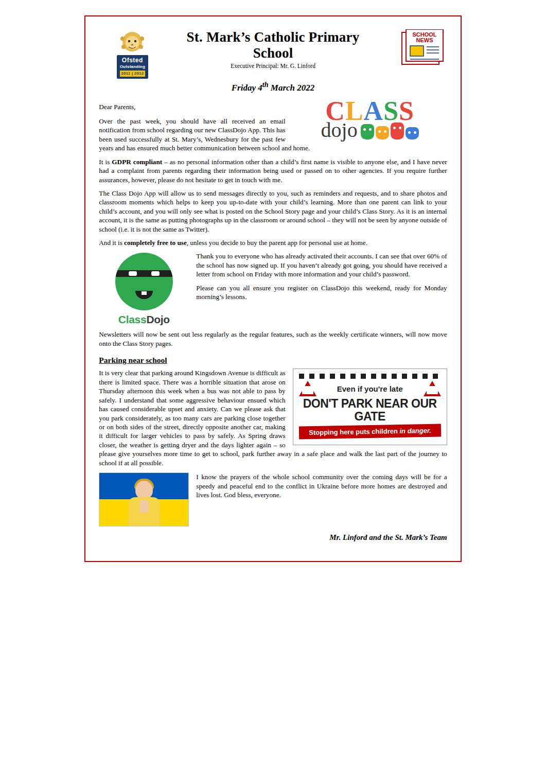Ofsted Outstanding 2011 | 2012
SCHOOL NEWS
St. Mark’s Catholic Primary School
Executive Principal: Mr. G. Linford
Friday 4th March 2022
CLASS
dojo
Dear Parents,
Over the past week, you should have all received an email notification from school regarding our new ClassDojo App. This has been used successfully at St. Mary’s, Wednesbury for the past few years and has ensured much better communication between school and home.
It is GDPR compliant – as no personal information other than a child’s first name is visible to anyone else, and I have never had a complaint from parents regarding their information being used or passed on to other agencies. If you require further assurances, however, please do not hesitate to get in touch with me.
The Class Dojo App will allow us to send messages directly to you, such as reminders and requests, and to share photos and classroom moments which helps to keep you up-to-date with your child’s learning. More than one parent can link to your child’s account, and you will only see what is posted on the School Story page and your child’s Class Story. As it is an internal account, it is the same as putting photographs up in the classroom or around school – they will not be seen by anyone outside of school (i.e. it is not the same as Twitter).
And it is completely free to use, unless you decide to buy the parent app for personal use at home.
Class Dojo
Thank you to everyone who has already activated their accounts. I can see that over 60% of the school has now signed up. If you haven’t already got going, you should have received a letter from school on Friday with more information and your child’s password.
Please can you all ensure you register on ClassDojo this weekend, ready for Monday morning’s lessons.
Newsletters will now be sent out less regularly as the regular features, such as the weekly certificate winners, will now move onto the Class Story pages.
Parking near school
Even if you're late
DON'T PARK NEAR OUR GATE
Stopping here puts children in danger.
It is very clear that parking around Kingsdown Avenue is difficult as there is limited space. There was a horrible situation that arose on Thursday afternoon this week when a bus was not able to pass by safely. I understand that some aggressive behaviour ensued which has caused considerable upset and anxiety. Can we please ask that you park considerately, as too many cars are parking close together or on both sides of the street, directly opposite another car, making it difficult for larger vehicles to pass by safely. As Spring draws closer, the weather is getting dryer and the days lighter again – so please give yourselves more time to get to school, park further away in a safe place and walk the last part of the journey to school if at all possible.
I know the prayers of the whole school community over the coming days will be for a speedy and peaceful end to the conflict in Ukraine before more homes are destroyed and lives lost. God bless, everyone.
Mr. Linford and the St. Mark’s Team